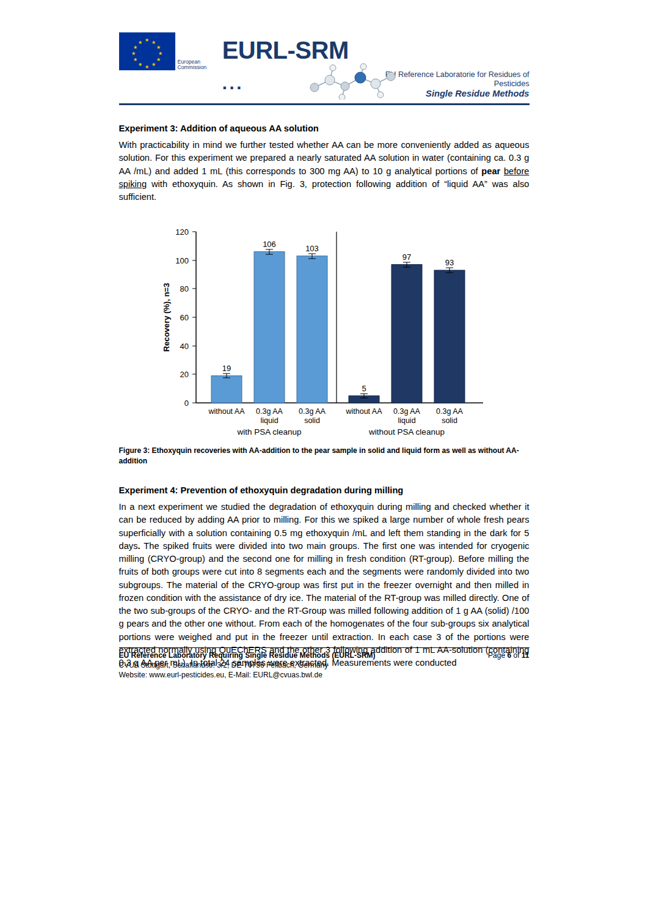★ ★ ★ ★ ★ ★ ★ ★ ★ ★ ★ ★
European
Commission
EURL-SRM ···
EU Reference Laboratorie for Residues of Pesticides
Single Residue Methods
Experiment 3: Addition of aqueous AA solution
With practicability in mind we further tested whether AA can be more conveniently added as aqueous solution. For this experiment we prepared a nearly saturated AA solution in water (containing ca. 0.3 g AA /mL) and added 1 mL (this corresponds to 300 mg AA) to 10 g analytical portions of pear before spiking with ethoxyquin. As shown in Fig. 3, protection following addition of “liquid AA” was also sufficient.
0 20 40 60 80 100 120 Recovery (%), n=3 19 106 103 5 97 93 without AA 0.3g AA liquid 0.3g AA solid without AA 0.3g AA liquid 0.3g AA solid with PSA cleanup without PSA cleanup
Figure 3: Ethoxyquin recoveries with AA-addition to the pear sample in solid and liquid form as well as without AA-addition
Experiment 4: Prevention of ethoxyquin degradation during milling
In a next experiment we studied the degradation of ethoxyquin during milling and checked whether it can be reduced by adding AA prior to milling. For this we spiked a large number of whole fresh pears superficially with a solution containing 0.5 mg ethoxyquin /mL and left them standing in the dark for 5 days. The spiked fruits were divided into two main groups. The first one was intended for cryogenic milling (CRYO-group) and the second one for milling in fresh condition (RT-group). Before milling the fruits of both groups were cut into 8 segments each and the segments were randomly divided into two subgroups. The material of the CRYO-group was first put in the freezer overnight and then milled in frozen condition with the assistance of dry ice. The material of the RT-group was milled directly. One of the two sub-groups of the CRYO- and the RT-Group was milled following addition of 1 g AA (solid) /100 g pears and the other one without. From each of the homogenates of the four sub-groups six analytical portions were weighed and put in the freezer until extraction. In each case 3 of the portions were extracted normally using QuEChERS and the other 3 following addition of 1 mL AA-solution (containing 0.3 g AA per mL). In total 24 samples were extracted. Measurements were conducted
EU Reference Laboratory Requiring Single Residue Methods (EURL-SRM)
CVUA Stuttgart, Schaflandstr. 3/2, DE-70736 Fellbach, Germany
Website: www.eurl-pesticides.eu, E-Mail: EURL@cvuas.bwl.de
Page 6 of 11